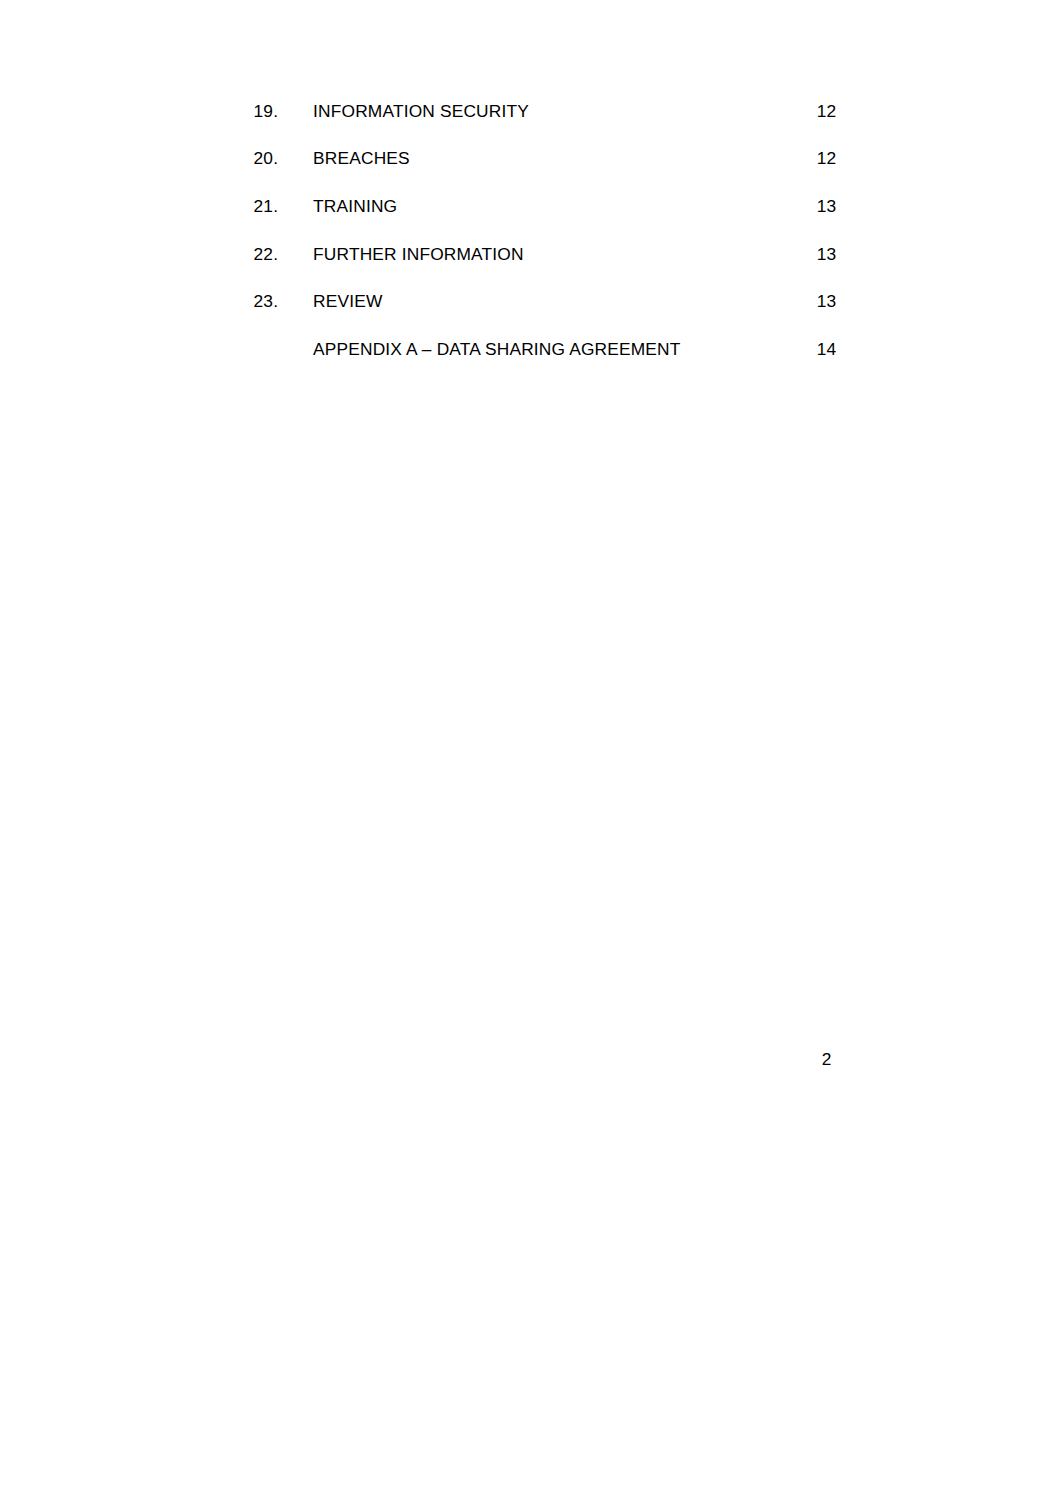| 19. | INFORMATION SECURITY | 12 |
| 20. | BREACHES | 12 |
| 21. | TRAINING | 13 |
| 22. | FURTHER INFORMATION | 13 |
| 23. | REVIEW | 13 |
| | APPENDIX A – DATA SHARING AGREEMENT | 14 |
2